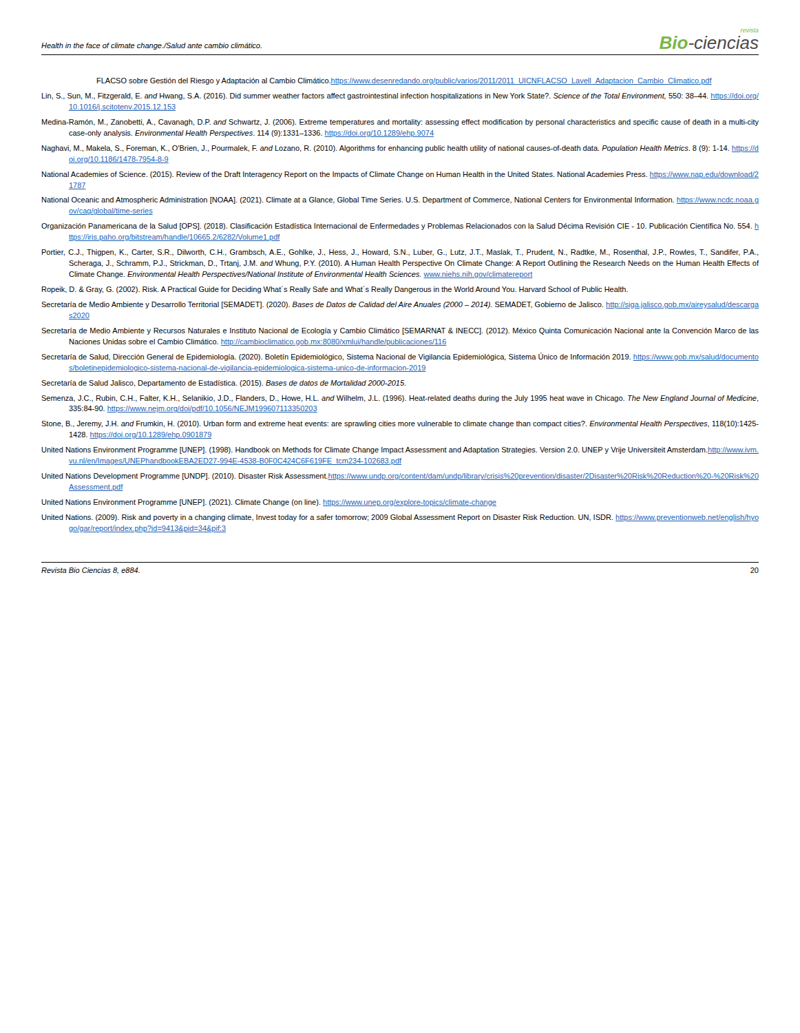Health in the face of climate change./Salud ante cambio climático.
revista
Bio-ciencias
FLACSO sobre Gestión del Riesgo y Adaptación al Cambio Climático.https://www.desenredando.org/public/varios/2011/2011_UICNFLACSO_Lavell_Adaptacion_Cambio_Climatico.pdf
Lin, S., Sun, M., Fitzgerald, E. and Hwang, S.A. (2016). Did summer weather factors affect gastrointestinal infection hospitalizations in New York State?. Science of the Total Environment, 550: 38–44. https://doi.org/10.1016/j.scitotenv.2015.12.153
Medina-Ramón, M., Zanobetti, A., Cavanagh, D.P. and Schwartz, J. (2006). Extreme temperatures and mortality: assessing effect modification by personal characteristics and specific cause of death in a multi-city case-only analysis. Environmental Health Perspectives. 114 (9):1331–1336. https://doi.org/10.1289/ehp.9074
Naghavi, M., Makela, S., Foreman, K., O'Brien, J., Pourmalek, F. and Lozano, R. (2010). Algorithms for enhancing public health utility of national causes-of-death data. Population Health Metrics. 8 (9): 1-14. https://doi.org/10.1186/1478-7954-8-9
National Academies of Science. (2015). Review of the Draft Interagency Report on the Impacts of Climate Change on Human Health in the United States. National Academies Press. https://www.nap.edu/download/21787
National Oceanic and Atmospheric Administration [NOAA]. (2021). Climate at a Glance, Global Time Series. U.S. Department of Commerce, National Centers for Environmental Information. https://www.ncdc.noaa.gov/cag/global/time-series
Organización Panamericana de la Salud [OPS]. (2018). Clasificación Estadística Internacional de Enfermedades y Problemas Relacionados con la Salud Décima Revisión CIE - 10. Publicación Científica No. 554. https://iris.paho.org/bitstream/handle/10665.2/6282/Volume1.pdf
Portier, C.J., Thigpen, K., Carter, S.R., Dilworth, C.H., Grambsch, A.E., Gohlke, J., Hess, J., Howard, S.N., Luber, G., Lutz, J.T., Maslak, T., Prudent, N., Radtke, M., Rosenthal, J.P., Rowles, T., Sandifer, P.A., Scheraga, J., Schramm, P.J., Strickman, D., Trtanj, J.M. and Whung, P.Y. (2010). A Human Health Perspective On Climate Change: A Report Outlining the Research Needs on the Human Health Effects of Climate Change. Environmental Health Perspectives/National Institute of Environmental Health Sciences. www.niehs.nih.gov/climatereport
Ropeik, D. & Gray, G. (2002). Risk. A Practical Guide for Deciding What´s Really Safe and What´s Really Dangerous in the World Around You. Harvard School of Public Health.
Secretaría de Medio Ambiente y Desarrollo Territorial [SEMADET]. (2020). Bases de Datos de Calidad del Aire Anuales (2000 – 2014). SEMADET, Gobierno de Jalisco. http://siga.jalisco.gob.mx/aireysalud/descargas2020
Secretaría de Medio Ambiente y Recursos Naturales e Instituto Nacional de Ecología y Cambio Climático [SEMARNAT & INECC]. (2012). México Quinta Comunicación Nacional ante la Convención Marco de las Naciones Unidas sobre el Cambio Climático. http://cambioclimatico.gob.mx:8080/xmlui/handle/publicaciones/116
Secretaría de Salud, Dirección General de Epidemiología. (2020). Boletín Epidemiológico, Sistema Nacional de Vigilancia Epidemiológica, Sistema Único de Información 2019. https://www.gob.mx/salud/documentos/boletinepidemiologico-sistema-nacional-de-vigilancia-epidemiologica-sistema-unico-de-informacion-2019
Secretaría de Salud Jalisco, Departamento de Estadística. (2015). Bases de datos de Mortalidad 2000-2015.
Semenza, J.C., Rubin, C.H., Falter, K.H., Selanikio, J.D., Flanders, D., Howe, H.L. and Wilhelm, J.L. (1996). Heat-related deaths during the July 1995 heat wave in Chicago. The New England Journal of Medicine, 335:84-90. https://www.nejm.org/doi/pdf/10.1056/NEJM199607113350203
Stone, B., Jeremy, J.H. and Frumkin, H. (2010). Urban form and extreme heat events: are sprawling cities more vulnerable to climate change than compact cities?. Environmental Health Perspectives, 118(10):1425-1428. https://doi.org/10.1289/ehp.0901879
United Nations Environment Programme [UNEP]. (1998). Handbook on Methods for Climate Change Impact Assessment and Adaptation Strategies. Version 2.0. UNEP y Vrije Universiteit Amsterdam.http://www.ivm.vu.nl/en/Images/UNEPhandbookEBA2ED27-994E-4538-B0F0C424C6F619FE_tcm234-102683.pdf
United Nations Development Programme [UNDP]. (2010). Disaster Risk Assessment.https://www.undp.org/content/dam/undp/library/crisis%20prevention/disaster/2Disaster%20Risk%20Reduction%20-%20Risk%20Assessment.pdf
United Nations Environment Programme [UNEP]. (2021). Climate Change (on line). https://www.unep.org/explore-topics/climate-change
United Nations. (2009). Risk and poverty in a changing climate, Invest today for a safer tomorrow; 2009 Global Assessment Report on Disaster Risk Reduction. UN, ISDR. https://www.preventionweb.net/english/hyogo/gar/report/index.php?id=9413&pid=34&pif:3
Revista Bio Ciencias 8, e884.
20